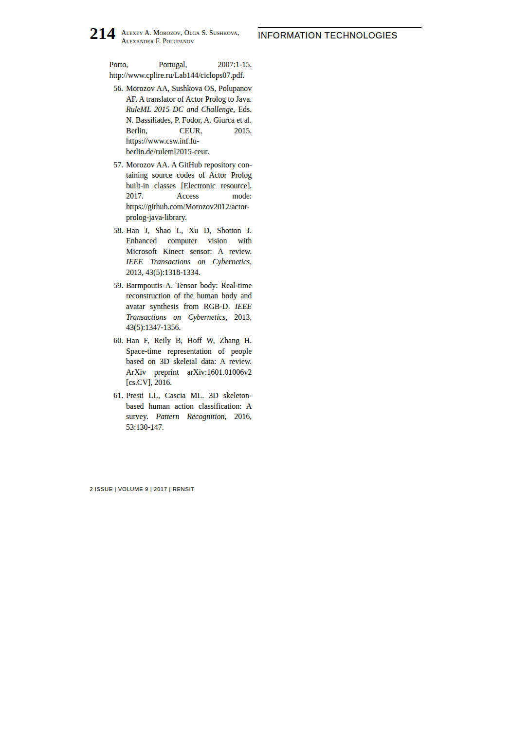214
Alexey A. Morozov, Olga S. Sushkova,
Alexander F. Polupanov
Information Technologies
Porto, Portugal, 2007:1-15. http://www.cplire.ru/Lab144/ciclops07.pdf.
56. Morozov AA, Sushkova OS, Polupanov AF. A translator of Actor Prolog to Java. RuleML 2015 DC and Challenge, Eds. N. Bassiliades, P. Fodor, A. Giurca et al. Berlin, CEUR, 2015. https://www.csw.inf.fu-berlin.de/ruleml2015-ceur.
57. Morozov AA. A GitHub repository containing source codes of Actor Prolog built-in classes [Electronic resource]. 2017. Access mode: https://github.com/Morozov2012/actor-prolog-java-library.
58. Han J, Shao L, Xu D, Shotton J. Enhanced computer vision with Microsoft Kinect sensor: A review. IEEE Transactions on Cybernetics, 2013, 43(5):1318-1334.
59. Barmpoutis A. Tensor body: Real-time reconstruction of the human body and avatar synthesis from RGB-D. IEEE Transactions on Cybernetics, 2013, 43(5):1347-1356.
60. Han F, Reily B, Hoff W, Zhang H. Space-time representation of people based on 3D skeletal data: A review. ArXiv preprint arXiv:1601.01006v2 [cs.CV], 2016.
61. Presti LL, Cascia ML. 3D skeleton-based human action classification: A survey. Pattern Recognition, 2016, 53:130-147.
2 ISSUE | VOLUME 9 | 2017 | RENSIT